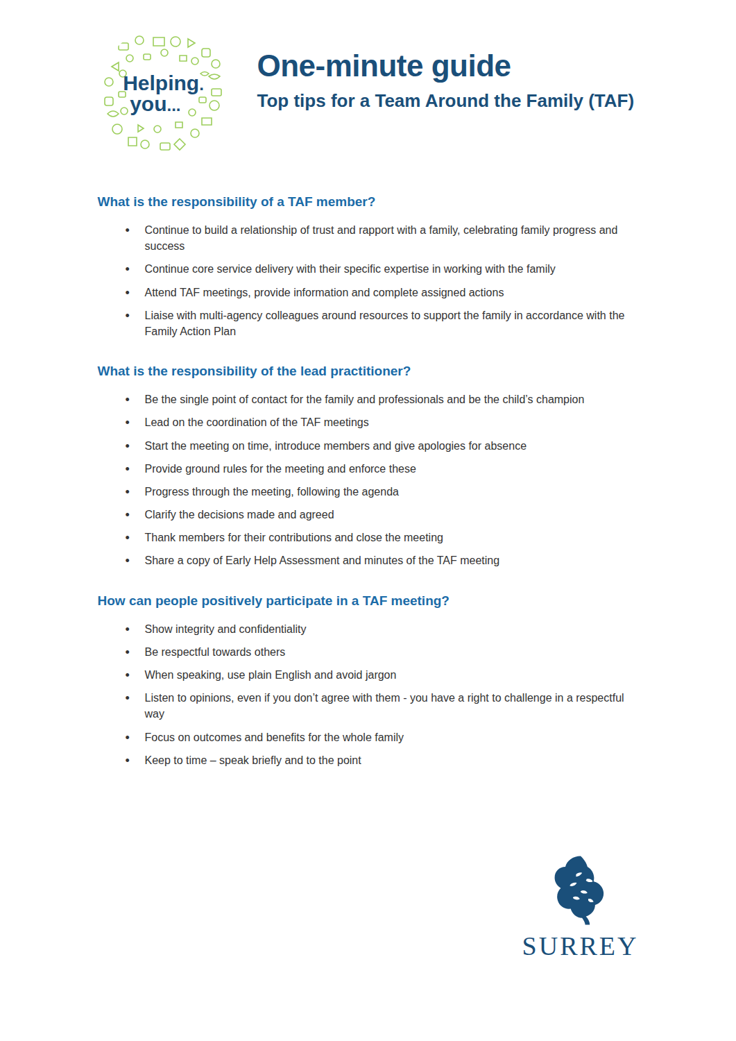Helping. you...
One-minute guide
Top tips for a Team Around the Family (TAF)
What is the responsibility of a TAF member?
Continue to build a relationship of trust and rapport with a family, celebrating family progress and success
Continue core service delivery with their specific expertise in working with the family
Attend TAF meetings, provide information and complete assigned actions
Liaise with multi-agency colleagues around resources to support the family in accordance with the Family Action Plan
What is the responsibility of the lead practitioner?
Be the single point of contact for the family and professionals and be the child’s champion
Lead on the coordination of the TAF meetings
Start the meeting on time, introduce members and give apologies for absence
Provide ground rules for the meeting and enforce these
Progress through the meeting, following the agenda
Clarify the decisions made and agreed
Thank members for their contributions and close the meeting
Share a copy of Early Help Assessment and minutes of the TAF meeting
How can people positively participate in a TAF meeting?
Show integrity and confidentiality
Be respectful towards others
When speaking, use plain English and avoid jargon
Listen to opinions, even if you don’t agree with them - you have a right to challenge in a respectful way
Focus on outcomes and benefits for the whole family
Keep to time – speak briefly and to the point
SURREY